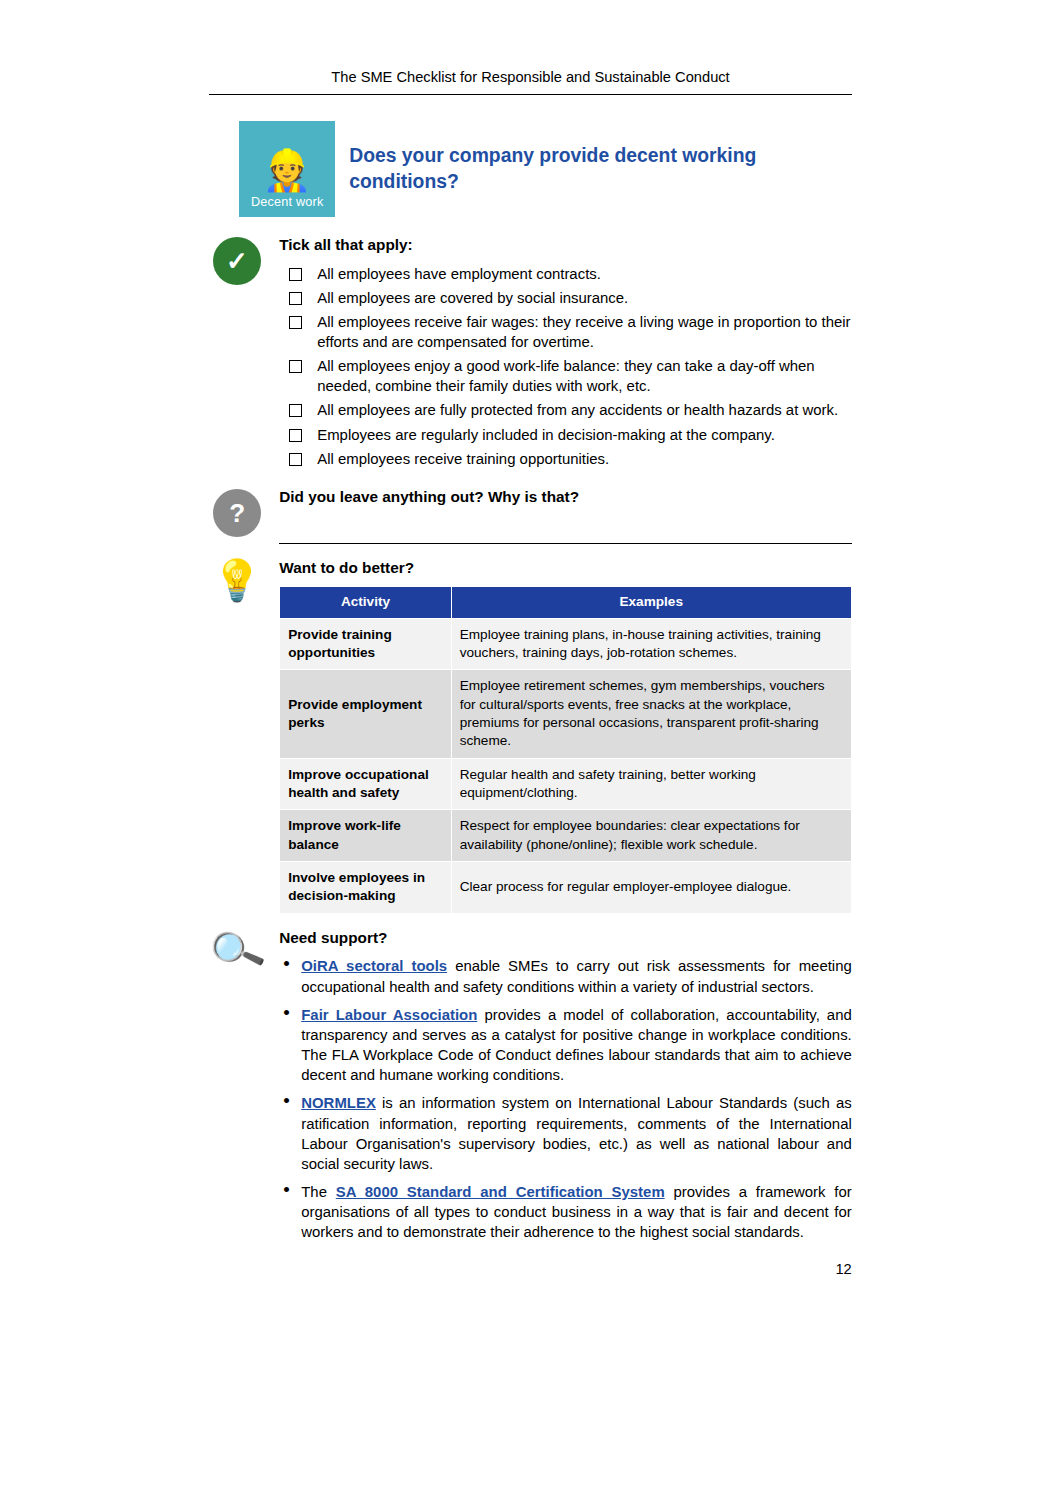The SME Checklist for Responsible and Sustainable Conduct
👷
Decent work
Does your company provide decent working conditions?
✓
Tick all that apply:
All employees have employment contracts.
All employees are covered by social insurance.
All employees receive fair wages: they receive a living wage in proportion to their efforts and are compensated for overtime.
All employees enjoy a good work-life balance: they can take a day-off when needed, combine their family duties with work, etc.
All employees are fully protected from any accidents or health hazards at work.
Employees are regularly included in decision-making at the company.
All employees receive training opportunities.
?
Did you leave anything out? Why is that?
💡
Want to do better?
| Activity | Examples |
| --- | --- |
| Provide training opportunities | Employee training plans, in-house training activities, training vouchers, training days, job-rotation schemes. |
| Provide employment perks | Employee retirement schemes, gym memberships, vouchers for cultural/sports events, free snacks at the workplace, premiums for personal occasions, transparent profit-sharing scheme. |
| Improve occupational health and safety | Regular health and safety training, better working equipment/clothing. |
| Improve work-life balance | Respect for employee boundaries: clear expectations for availability (phone/online); flexible work schedule. |
| Involve employees in decision-making | Clear process for regular employer-employee dialogue. |
🔍
Need support?
OiRA sectoral tools enable SMEs to carry out risk assessments for meeting occupational health and safety conditions within a variety of industrial sectors.
Fair Labour Association provides a model of collaboration, accountability, and transparency and serves as a catalyst for positive change in workplace conditions. The FLA Workplace Code of Conduct defines labour standards that aim to achieve decent and humane working conditions.
NORMLEX is an information system on International Labour Standards (such as ratification information, reporting requirements, comments of the International Labour Organisation's supervisory bodies, etc.) as well as national labour and social security laws.
The SA 8000 Standard and Certification System provides a framework for organisations of all types to conduct business in a way that is fair and decent for workers and to demonstrate their adherence to the highest social standards.
12